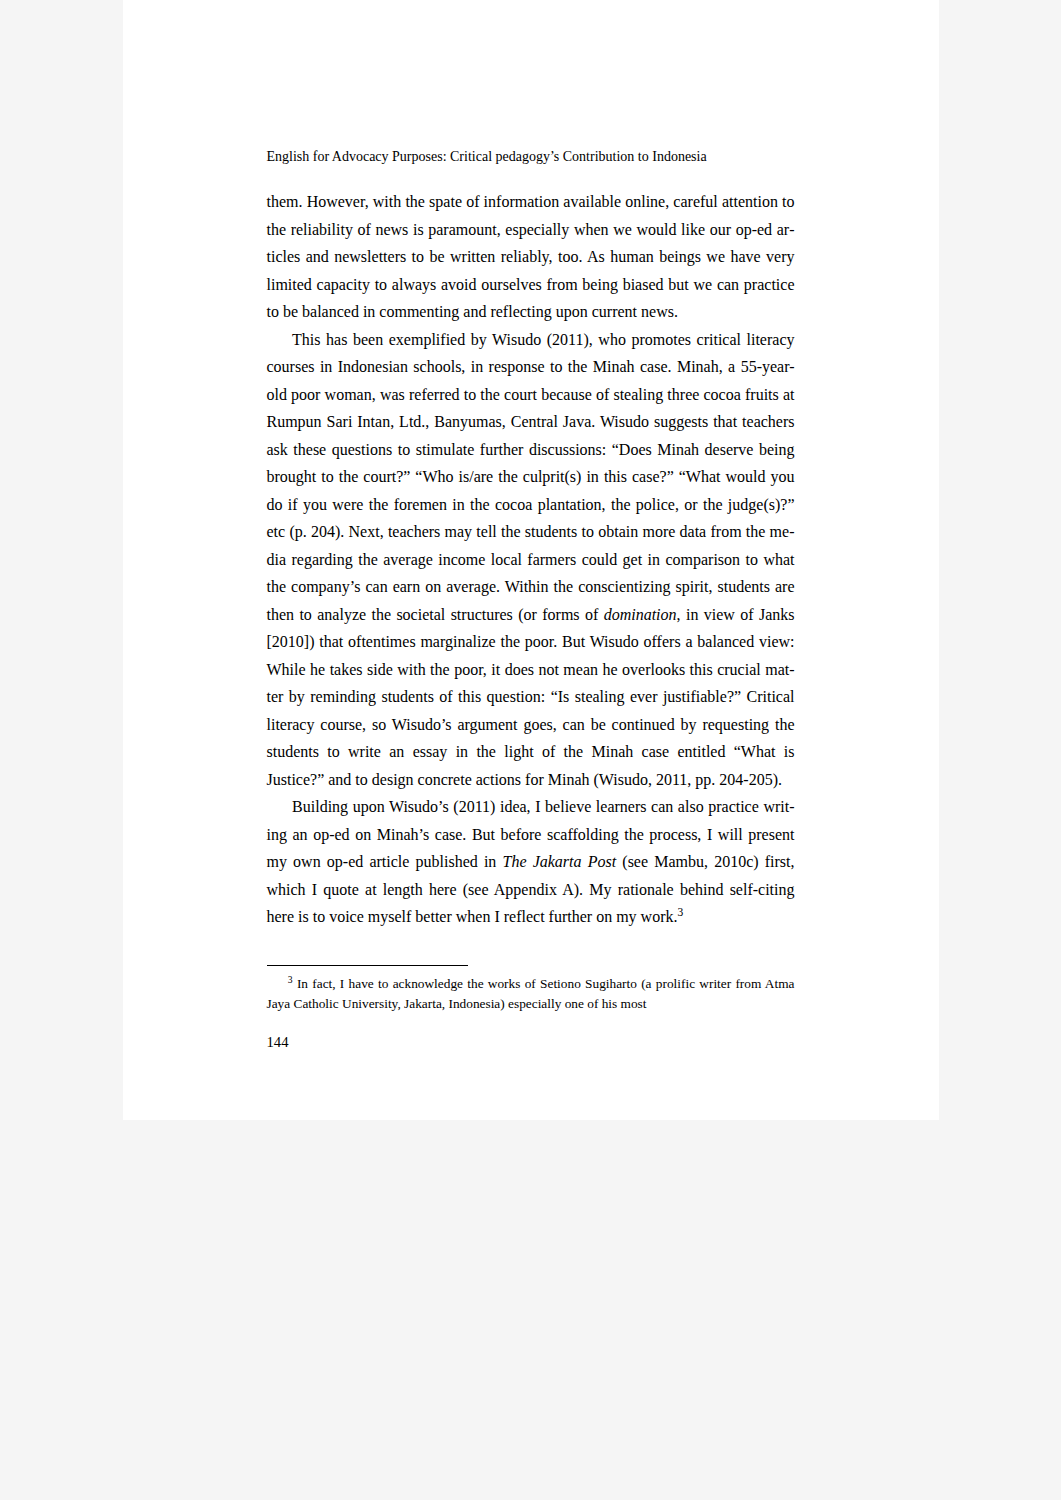English for Advocacy Purposes: Critical pedagogy’s Contribution to Indonesia
them. However, with the spate of information available online, careful attention to the reliability of news is paramount, especially when we would like our op-ed articles and newsletters to be written reliably, too. As human beings we have very limited capacity to always avoid ourselves from being biased but we can practice to be balanced in commenting and reflecting upon current news.
This has been exemplified by Wisudo (2011), who promotes critical literacy courses in Indonesian schools, in response to the Minah case. Minah, a 55-year-old poor woman, was referred to the court because of stealing three cocoa fruits at Rumpun Sari Intan, Ltd., Banyumas, Central Java. Wisudo suggests that teachers ask these questions to stimulate further discussions: “Does Minah deserve being brought to the court?” “Who is/are the culprit(s) in this case?” “What would you do if you were the foremen in the cocoa plantation, the police, or the judge(s)?” etc (p. 204). Next, teachers may tell the students to obtain more data from the media regarding the average income local farmers could get in comparison to what the company’s can earn on average. Within the conscientizing spirit, students are then to analyze the societal structures (or forms of domination, in view of Janks [2010]) that oftentimes marginalize the poor. But Wisudo offers a balanced view: While he takes side with the poor, it does not mean he overlooks this crucial matter by reminding students of this question: “Is stealing ever justifiable?” Critical literacy course, so Wisudo’s argument goes, can be continued by requesting the students to write an essay in the light of the Minah case entitled “What is Justice?” and to design concrete actions for Minah (Wisudo, 2011, pp. 204-205).
Building upon Wisudo’s (2011) idea, I believe learners can also practice writing an op-ed on Minah’s case. But before scaffolding the process, I will present my own op-ed article published in The Jakarta Post (see Mambu, 2010c) first, which I quote at length here (see Appendix A). My rationale behind self-citing here is to voice myself better when I reflect further on my work.3
3 In fact, I have to acknowledge the works of Setiono Sugiharto (a prolific writer from Atma Jaya Catholic University, Jakarta, Indonesia) especially one of his most
144